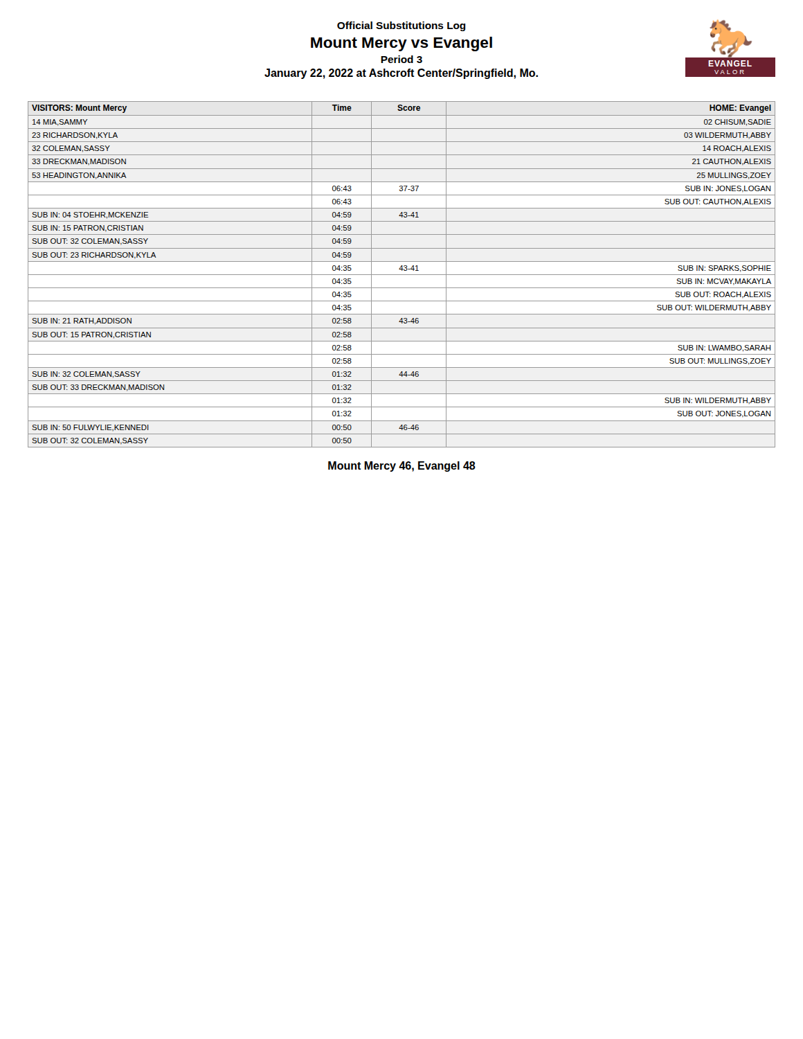🐎
EVANGELVALOR
Official Substitutions Log
Mount Mercy vs Evangel
Period 3
January 22, 2022 at Ashcroft Center/Springfield, Mo.
| VISITORS: Mount Mercy | Time | Score | HOME: Evangel |
| --- | --- | --- | --- |
| 14 MIA,SAMMY | | | 02 CHISUM,SADIE |
| 23 RICHARDSON,KYLA | | | 03 WILDERMUTH,ABBY |
| 32 COLEMAN,SASSY | | | 14 ROACH,ALEXIS |
| 33 DRECKMAN,MADISON | | | 21 CAUTHON,ALEXIS |
| 53 HEADINGTON,ANNIKA | | | 25 MULLINGS,ZOEY |
| | 06:43 | 37-37 | SUB IN: JONES,LOGAN |
| | 06:43 | | SUB OUT: CAUTHON,ALEXIS |
| SUB IN: 04 STOEHR,MCKENZIE | 04:59 | 43-41 | |
| SUB IN: 15 PATRON,CRISTIAN | 04:59 | | |
| SUB OUT: 32 COLEMAN,SASSY | 04:59 | | |
| SUB OUT: 23 RICHARDSON,KYLA | 04:59 | | |
| | 04:35 | 43-41 | SUB IN: SPARKS,SOPHIE |
| | 04:35 | | SUB IN: MCVAY,MAKAYLA |
| | 04:35 | | SUB OUT: ROACH,ALEXIS |
| | 04:35 | | SUB OUT: WILDERMUTH,ABBY |
| SUB IN: 21 RATH,ADDISON | 02:58 | 43-46 | |
| SUB OUT: 15 PATRON,CRISTIAN | 02:58 | | |
| | 02:58 | | SUB IN: LWAMBO,SARAH |
| | 02:58 | | SUB OUT: MULLINGS,ZOEY |
| SUB IN: 32 COLEMAN,SASSY | 01:32 | 44-46 | |
| SUB OUT: 33 DRECKMAN,MADISON | 01:32 | | |
| | 01:32 | | SUB IN: WILDERMUTH,ABBY |
| | 01:32 | | SUB OUT: JONES,LOGAN |
| SUB IN: 50 FULWYLIE,KENNEDI | 00:50 | 46-46 | |
| SUB OUT: 32 COLEMAN,SASSY | 00:50 | | |
Mount Mercy 46, Evangel 48